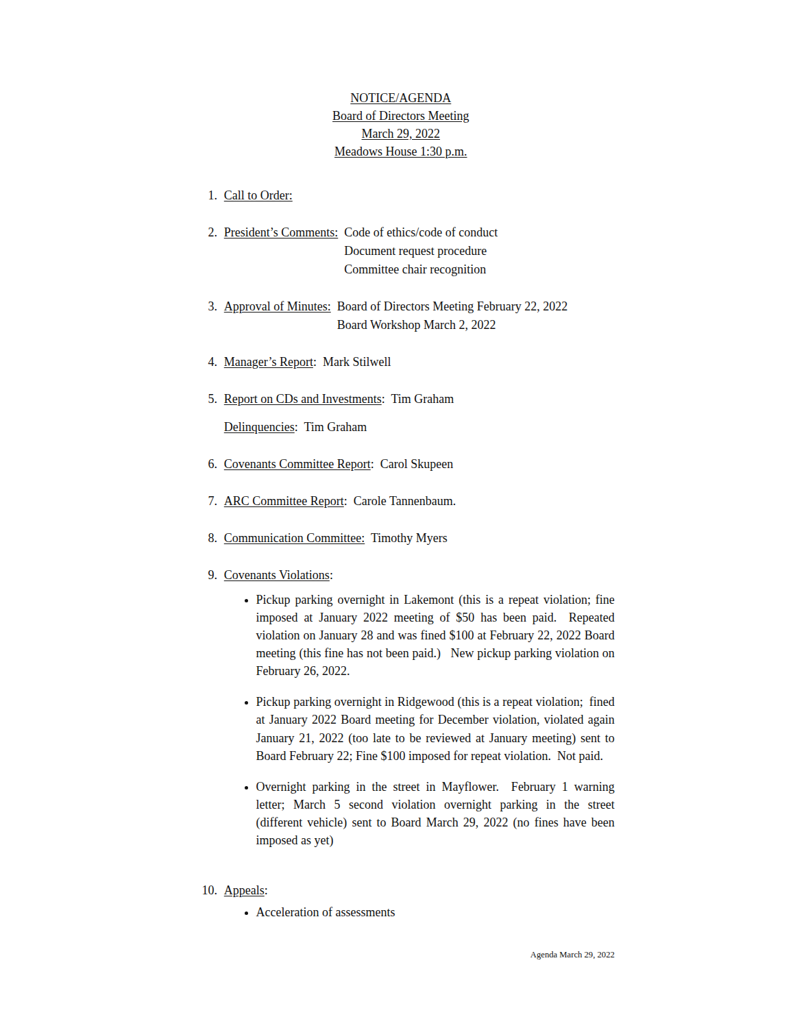NOTICE/AGENDA
Board of Directors Meeting
March 29, 2022
Meadows House 1:30 p.m.
1. Call to Order:
2. President’s Comments: Code of ethics/code of conduct Document request procedure Committee chair recognition
3. Approval of Minutes: Board of Directors Meeting February 22, 2022 Board Workshop March 2, 2022
4. Manager’s Report: Mark Stilwell
5. Report on CDs and Investments: Tim Graham
Delinquencies: Tim Graham
6. Covenants Committee Report: Carol Skupeen
7. ARC Committee Report: Carole Tannenbaum.
8. Communication Committee: Timothy Myers
9. Covenants Violations:
Pickup parking overnight in Lakemont (this is a repeat violation; fine imposed at January 2022 meeting of $50 has been paid. Repeated violation on January 28 and was fined $100 at February 22, 2022 Board meeting (this fine has not been paid.) New pickup parking violation on February 26, 2022.
Pickup parking overnight in Ridgewood (this is a repeat violation; fined at January 2022 Board meeting for December violation, violated again January 21, 2022 (too late to be reviewed at January meeting) sent to Board February 22; Fine $100 imposed for repeat violation. Not paid.
Overnight parking in the street in Mayflower. February 1 warning letter; March 5 second violation overnight parking in the street (different vehicle) sent to Board March 29, 2022 (no fines have been imposed as yet)
10. Appeals:
Acceleration of assessments
Agenda March 29, 2022